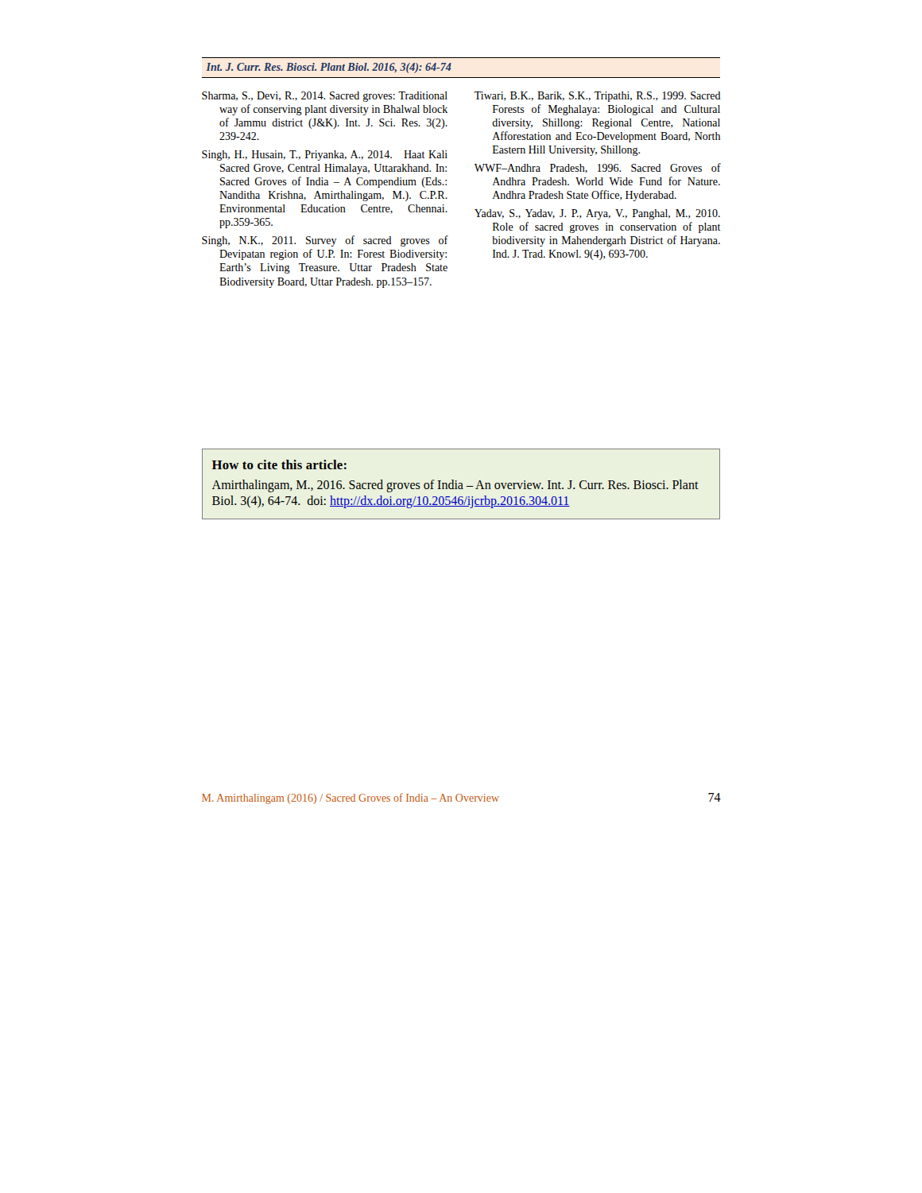Int. J. Curr. Res. Biosci. Plant Biol. 2016, 3(4): 64-74
Sharma, S., Devi, R., 2014. Sacred groves: Traditional way of conserving plant diversity in Bhalwal block of Jammu district (J&K). Int. J. Sci. Res. 3(2). 239-242.
Singh, H., Husain, T., Priyanka, A., 2014. Haat Kali Sacred Grove, Central Himalaya, Uttarakhand. In: Sacred Groves of India – A Compendium (Eds.: Nanditha Krishna, Amirthalingam, M.). C.P.R. Environmental Education Centre, Chennai. pp.359-365.
Singh, N.K., 2011. Survey of sacred groves of Devipatan region of U.P. In: Forest Biodiversity: Earth’s Living Treasure. Uttar Pradesh State Biodiversity Board, Uttar Pradesh. pp.153–157.
Tiwari, B.K., Barik, S.K., Tripathi, R.S., 1999. Sacred Forests of Meghalaya: Biological and Cultural diversity, Shillong: Regional Centre, National Afforestation and Eco-Development Board, North Eastern Hill University, Shillong.
WWF–Andhra Pradesh, 1996. Sacred Groves of Andhra Pradesh. World Wide Fund for Nature. Andhra Pradesh State Office, Hyderabad.
Yadav, S., Yadav, J. P., Arya, V., Panghal, M., 2010. Role of sacred groves in conservation of plant biodiversity in Mahendergarh District of Haryana. Ind. J. Trad. Knowl. 9(4), 693-700.
How to cite this article:
Amirthalingam, M., 2016. Sacred groves of India – An overview. Int. J. Curr. Res. Biosci. Plant Biol. 3(4), 64-74. doi: http://dx.doi.org/10.20546/ijcrbp.2016.304.011
M. Amirthalingam (2016) / Sacred Groves of India – An Overview
74